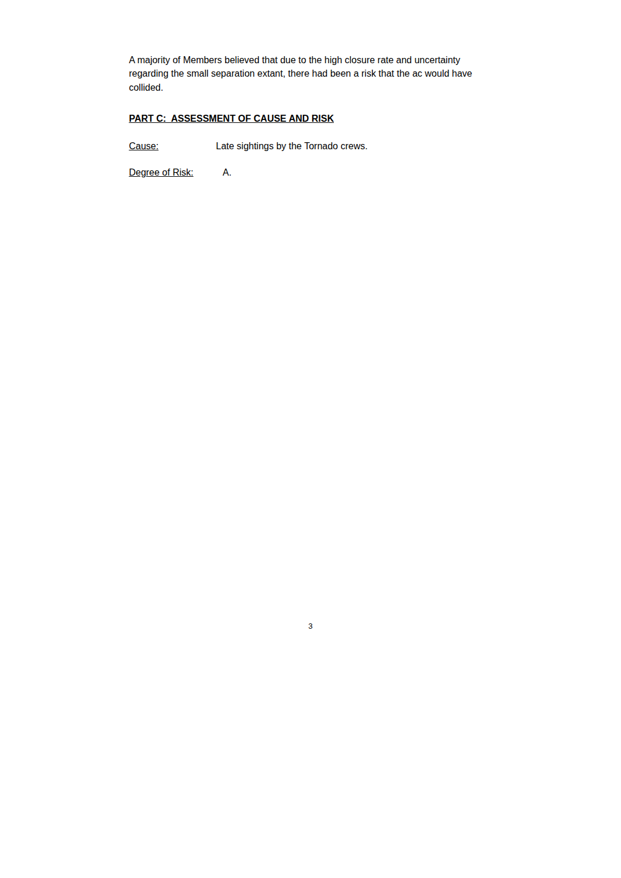A majority of Members believed that due to the high closure rate and uncertainty regarding the small separation extant, there had been a risk that the ac would have collided.
PART C: ASSESSMENT OF CAUSE AND RISK
Cause: Late sightings by the Tornado crews.
Degree of Risk: A.
3